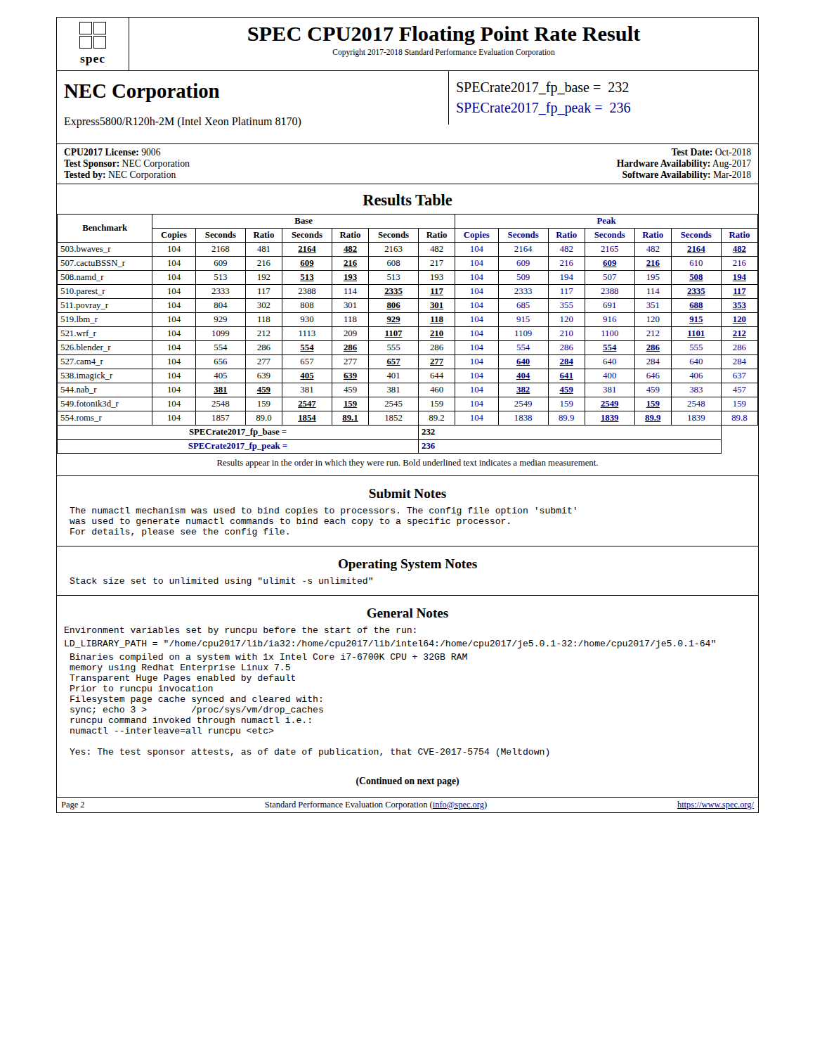spec
SPEC CPU2017 Floating Point Rate Result
Copyright 2017-2018 Standard Performance Evaluation Corporation
NEC Corporation
Express5800/R120h-2M (Intel Xeon Platinum 8170)
SPECrate2017_fp_base = 232
SPECrate2017_fp_peak = 236
CPU2017 License: 9006
Test Sponsor: NEC Corporation
Tested by: NEC Corporation
Test Date: Oct-2018
Hardware Availability: Aug-2017
Software Availability: Mar-2018
Results Table
| Benchmark | Base | Peak |
| --- | --- | --- |
| Copies | Seconds | Ratio | Seconds | Ratio | Seconds | Ratio | Copies | Seconds | Ratio | Seconds | Ratio | Seconds | Ratio |
| 503.bwaves_r | 104 | 2168 | 481 | 2164 | 482 | 2163 | 482 | 104 | 2164 | 482 | 2165 | 482 | 2164 | 482 |
| 507.cactuBSSN_r | 104 | 609 | 216 | 609 | 216 | 608 | 217 | 104 | 609 | 216 | 609 | 216 | 610 | 216 |
| 508.namd_r | 104 | 513 | 192 | 513 | 193 | 513 | 193 | 104 | 509 | 194 | 507 | 195 | 508 | 194 |
| 510.parest_r | 104 | 2333 | 117 | 2388 | 114 | 2335 | 117 | 104 | 2333 | 117 | 2388 | 114 | 2335 | 117 |
| 511.povray_r | 104 | 804 | 302 | 808 | 301 | 806 | 301 | 104 | 685 | 355 | 691 | 351 | 688 | 353 |
| 519.lbm_r | 104 | 929 | 118 | 930 | 118 | 929 | 118 | 104 | 915 | 120 | 916 | 120 | 915 | 120 |
| 521.wrf_r | 104 | 1099 | 212 | 1113 | 209 | 1107 | 210 | 104 | 1109 | 210 | 1100 | 212 | 1101 | 212 |
| 526.blender_r | 104 | 554 | 286 | 554 | 286 | 555 | 286 | 104 | 554 | 286 | 554 | 286 | 555 | 286 |
| 527.cam4_r | 104 | 656 | 277 | 657 | 277 | 657 | 277 | 104 | 640 | 284 | 640 | 284 | 640 | 284 |
| 538.imagick_r | 104 | 405 | 639 | 405 | 639 | 401 | 644 | 104 | 404 | 641 | 400 | 646 | 406 | 637 |
| 544.nab_r | 104 | 381 | 459 | 381 | 459 | 381 | 460 | 104 | 382 | 459 | 381 | 459 | 383 | 457 |
| 549.fotonik3d_r | 104 | 2548 | 159 | 2547 | 159 | 2545 | 159 | 104 | 2549 | 159 | 2549 | 159 | 2548 | 159 |
| 554.roms_r | 104 | 1857 | 89.0 | 1854 | 89.1 | 1852 | 89.2 | 104 | 1838 | 89.9 | 1839 | 89.9 | 1839 | 89.8 |
| SPECrate2017_fp_base = | 232 |
| SPECrate2017_fp_peak = | 236 |
Results appear in the order in which they were run. Bold underlined text indicates a median measurement.
Submit Notes
 The numactl mechanism was used to bind copies to processors. The config file option 'submit'
 was used to generate numactl commands to bind each copy to a specific processor.
 For details, please see the config file.
Operating System Notes
 Stack size set to unlimited using "ulimit -s unlimited"
General Notes
Environment variables set by runcpu before the start of the run:
LD_LIBRARY_PATH = "/home/cpu2017/lib/ia32:/home/cpu2017/lib/intel64:/home/cpu2017/je5.0.1-32:/home/cpu2017/je5.0.1-64"
 Binaries compiled on a system with 1x Intel Core i7-6700K CPU + 32GB RAM
 memory using Redhat Enterprise Linux 7.5
 Transparent Huge Pages enabled by default
 Prior to runcpu invocation
 Filesystem page cache synced and cleared with:
 sync; echo 3 >        /proc/sys/vm/drop_caches
 runcpu command invoked through numactl i.e.:
 numactl --interleave=all runcpu <etc>

 Yes: The test sponsor attests, as of date of publication, that CVE-2017-5754 (Meltdown)
(Continued on next page)
Page 2
Standard Performance Evaluation Corporation (info@spec.org)
https://www.spec.org/